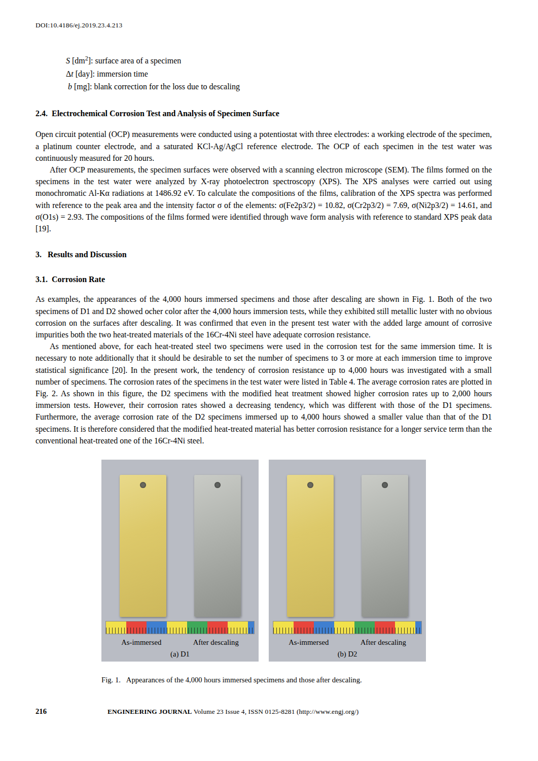DOI:10.4186/ej.2019.23.4.213
S [dm2]: surface area of a specimen
Δt [day]: immersion time
b [mg]: blank correction for the loss due to descaling
2.4. Electrochemical Corrosion Test and Analysis of Specimen Surface
Open circuit potential (OCP) measurements were conducted using a potentiostat with three electrodes: a working electrode of the specimen, a platinum counter electrode, and a saturated KCl-Ag/AgCl reference electrode. The OCP of each specimen in the test water was continuously measured for 20 hours.
After OCP measurements, the specimen surfaces were observed with a scanning electron microscope (SEM). The films formed on the specimens in the test water were analyzed by X-ray photoelectron spectroscopy (XPS). The XPS analyses were carried out using monochromatic Al-Kα radiations at 1486.92 eV. To calculate the compositions of the films, calibration of the XPS spectra was performed with reference to the peak area and the intensity factor σ of the elements: σ(Fe2p3/2) = 10.82, σ(Cr2p3/2) = 7.69, σ(Ni2p3/2) = 14.61, and σ(O1s) = 2.93. The compositions of the films formed were identified through wave form analysis with reference to standard XPS peak data [19].
3. Results and Discussion
3.1. Corrosion Rate
As examples, the appearances of the 4,000 hours immersed specimens and those after descaling are shown in Fig. 1. Both of the two specimens of D1 and D2 showed ocher color after the 4,000 hours immersion tests, while they exhibited still metallic luster with no obvious corrosion on the surfaces after descaling. It was confirmed that even in the present test water with the added large amount of corrosive impurities both the two heat-treated materials of the 16Cr-4Ni steel have adequate corrosion resistance.
As mentioned above, for each heat-treated steel two specimens were used in the corrosion test for the same immersion time. It is necessary to note additionally that it should be desirable to set the number of specimens to 3 or more at each immersion time to improve statistical significance [20]. In the present work, the tendency of corrosion resistance up to 4,000 hours was investigated with a small number of specimens. The corrosion rates of the specimens in the test water were listed in Table 4. The average corrosion rates are plotted in Fig. 2. As shown in this figure, the D2 specimens with the modified heat treatment showed higher corrosion rates up to 2,000 hours immersion tests. However, their corrosion rates showed a decreasing tendency, which was different with those of the D1 specimens. Furthermore, the average corrosion rate of the D2 specimens immersed up to 4,000 hours showed a smaller value than that of the D1 specimens. It is therefore considered that the modified heat-treated material has better corrosion resistance for a longer service term than the conventional heat-treated one of the 16Cr-4Ni steel.
As-immersed After descaling
(a) D1
As-immersed After descaling
(b) D2
Fig. 1. Appearances of the 4,000 hours immersed specimens and those after descaling.
216 ENGINEERING JOURNAL Volume 23 Issue 4, ISSN 0125-8281 (http://www.engj.org/)